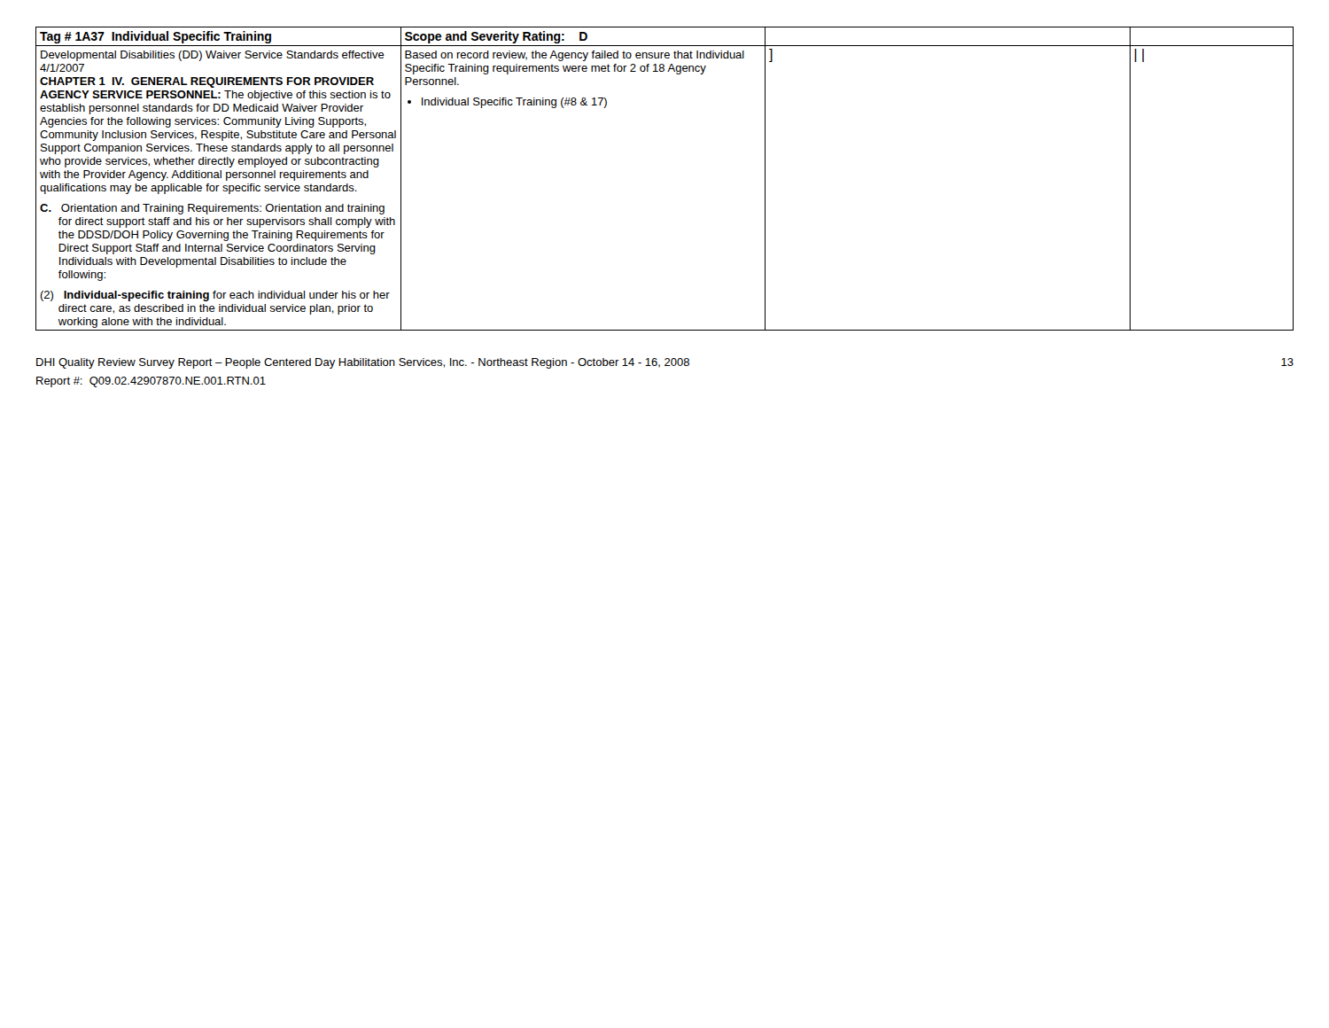| Tag # 1A37 Individual Specific Training | Scope and Severity Rating: D | | |
| --- | --- | --- | --- |
| Developmental Disabilities (DD) Waiver Service Standards effective 4/1/2007 CHAPTER 1 IV. GENERAL REQUIREMENTS FOR PROVIDER AGENCY SERVICE PERSONNEL: The objective of this section is to establish personnel standards for DD Medicaid Waiver Provider Agencies for the following services: Community Living Supports, Community Inclusion Services, Respite, Substitute Care and Personal Support Companion Services. These standards apply to all personnel who provide services, whether directly employed or subcontracting with the Provider Agency. Additional personnel requirements and qualifications may be applicable for specific service standards. C. Orientation and Training Requirements: Orientation and training for direct support staff and his or her supervisors shall comply with the DDSD/DOH Policy Governing the Training Requirements for Direct Support Staff and Internal Service Coordinators Serving Individuals with Developmental Disabilities to include the following: (2) Individual-specific training for each individual under his or her direct care, as described in the individual service plan, prior to working alone with the individual. | Based on record review, the Agency failed to ensure that Individual Specific Training requirements were met for 2 of 18 Agency Personnel. Individual Specific Training (#8 & 17) | ] | / / |
DHI Quality Review Survey Report – People Centered Day Habilitation Services, Inc. - Northeast Region - October 14 - 16, 2008 13
Report #: Q09.02.42907870.NE.001.RTN.01